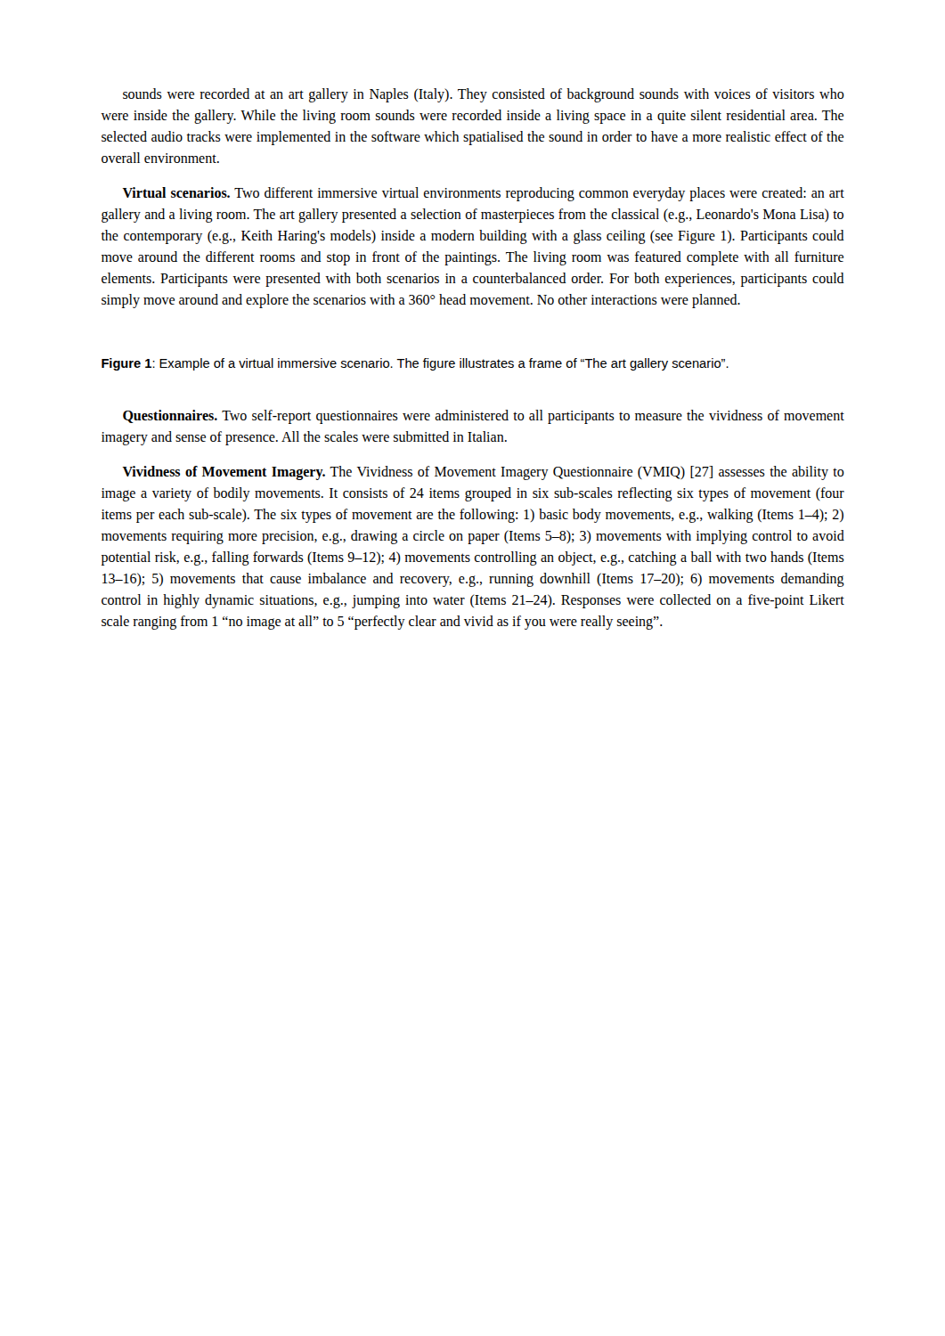sounds were recorded at an art gallery in Naples (Italy). They consisted of background sounds with voices of visitors who were inside the gallery. While the living room sounds were recorded inside a living space in a quite silent residential area. The selected audio tracks were implemented in the software which spatialised the sound in order to have a more realistic effect of the overall environment.
Virtual scenarios. Two different immersive virtual environments reproducing common everyday places were created: an art gallery and a living room. The art gallery presented a selection of masterpieces from the classical (e.g., Leonardo's Mona Lisa) to the contemporary (e.g., Keith Haring's models) inside a modern building with a glass ceiling (see Figure 1). Participants could move around the different rooms and stop in front of the paintings. The living room was featured complete with all furniture elements. Participants were presented with both scenarios in a counterbalanced order. For both experiences, participants could simply move around and explore the scenarios with a 360° head movement. No other interactions were planned.
Figure 1: Example of a virtual immersive scenario. The figure illustrates a frame of “The art gallery scenario”.
Questionnaires. Two self-report questionnaires were administered to all participants to measure the vividness of movement imagery and sense of presence. All the scales were submitted in Italian.
Vividness of Movement Imagery. The Vividness of Movement Imagery Questionnaire (VMIQ) [27] assesses the ability to image a variety of bodily movements. It consists of 24 items grouped in six sub-scales reflecting six types of movement (four items per each sub-scale). The six types of movement are the following: 1) basic body movements, e.g., walking (Items 1–4); 2) movements requiring more precision, e.g., drawing a circle on paper (Items 5–8); 3) movements with implying control to avoid potential risk, e.g., falling forwards (Items 9–12); 4) movements controlling an object, e.g., catching a ball with two hands (Items 13–16); 5) movements that cause imbalance and recovery, e.g., running downhill (Items 17–20); 6) movements demanding control in highly dynamic situations, e.g., jumping into water (Items 21–24). Responses were collected on a five-point Likert scale ranging from 1 “no image at all” to 5 “perfectly clear and vivid as if you were really seeing”.